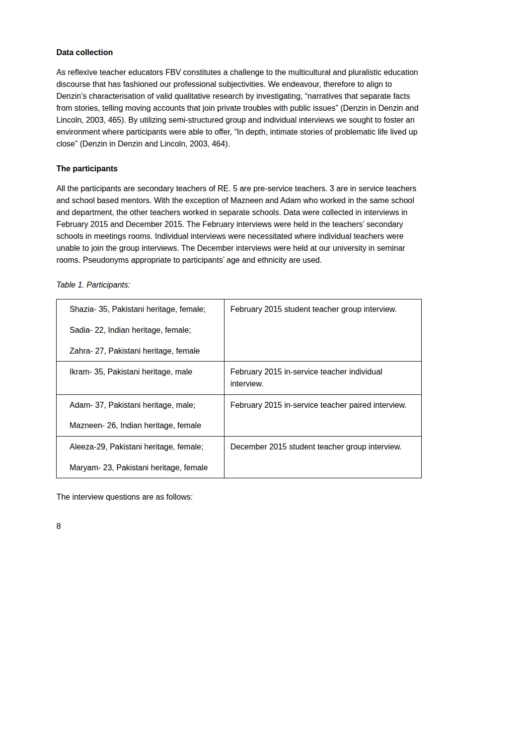Data collection
As reflexive teacher educators FBV constitutes a challenge to the multicultural and pluralistic education discourse that has fashioned our professional subjectivities. We endeavour, therefore to align to Denzin’s characterisation of valid qualitative research by investigating, “narratives that separate facts from stories, telling moving accounts that join private troubles with public issues” (Denzin in Denzin and Lincoln, 2003, 465). By utilizing semi-structured group and individual interviews we sought to foster an environment where participants were able to offer, “In depth, intimate stories of problematic life lived up close” (Denzin in Denzin and Lincoln, 2003, 464).
The participants
All the participants are secondary teachers of RE. 5 are pre-service teachers. 3 are in service teachers and school based mentors. With the exception of Mazneen and Adam who worked in the same school and department, the other teachers worked in separate schools. Data were collected in interviews in February 2015 and December 2015. The February interviews were held in the teachers’ secondary schools in meetings rooms. Individual interviews were necessitated where individual teachers were unable to join the group interviews. The December interviews were held at our university in seminar rooms. Pseudonyms appropriate to participants’ age and ethnicity are used.
Table 1. Participants:
| Shazia- 35, Pakistani heritage, female; Sadia- 22, Indian heritage, female; Zahra- 27, Pakistani heritage, female | February 2015 student teacher group interview. |
| Ikram- 35, Pakistani heritage, male | February 2015 in-service teacher individual interview. |
| Adam- 37, Pakistani heritage, male; Mazneen- 26, Indian heritage, female | February 2015 in-service teacher paired interview. |
| Aleeza-29, Pakistani heritage, female; Maryam- 23, Pakistani heritage, female | December 2015 student teacher group interview. |
The interview questions are as follows:
8